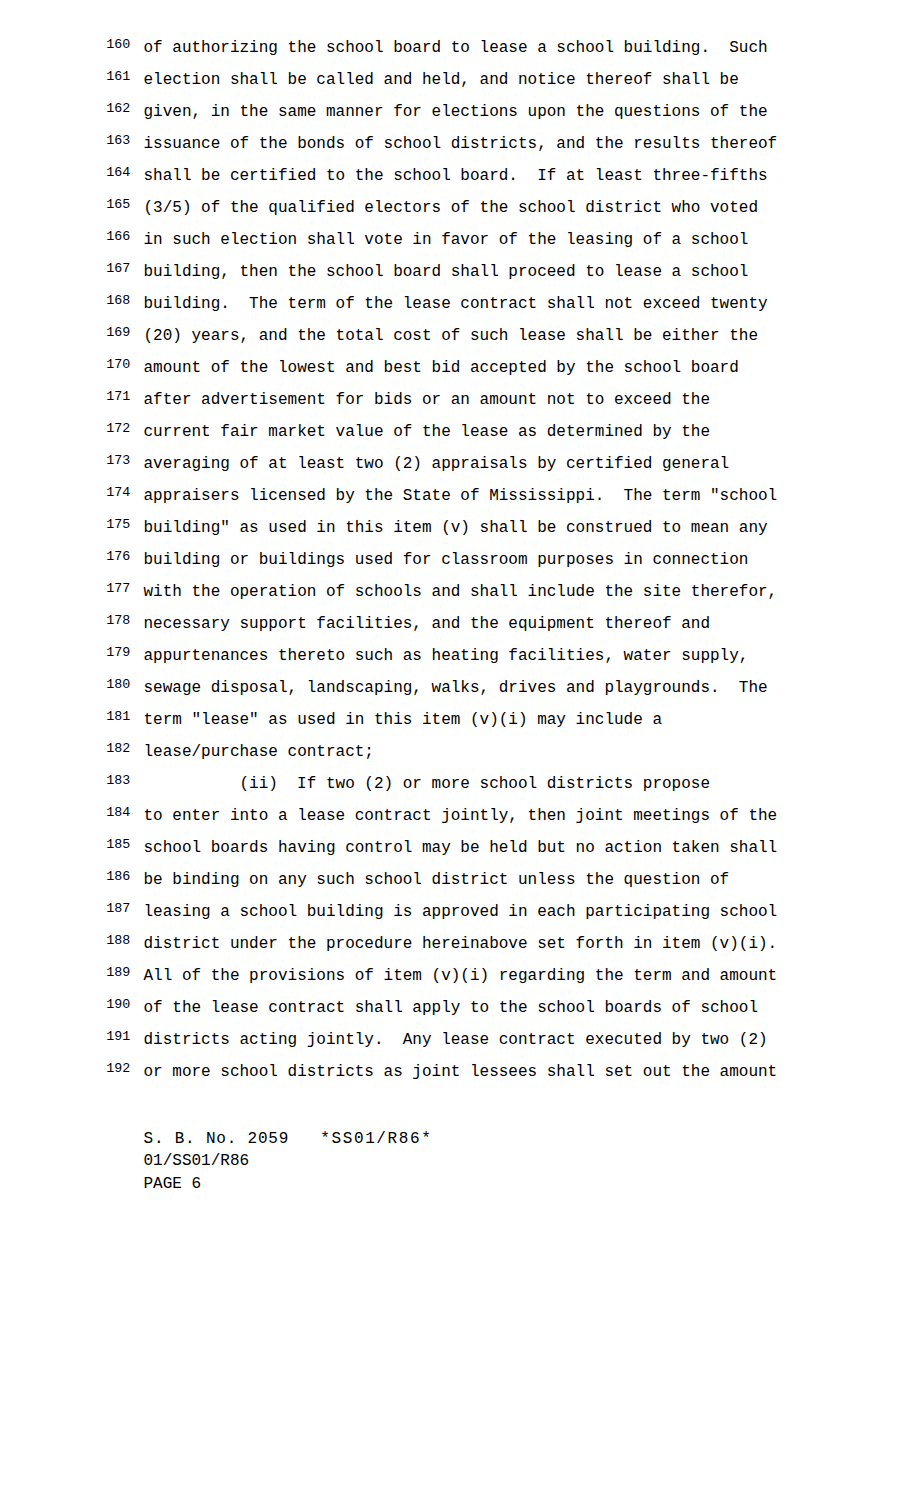of authorizing the school board to lease a school building. Such
election shall be called and held, and notice thereof shall be
given, in the same manner for elections upon the questions of the
issuance of the bonds of school districts, and the results thereof
shall be certified to the school board. If at least three-fifths
(3/5) of the qualified electors of the school district who voted
in such election shall vote in favor of the leasing of a school
building, then the school board shall proceed to lease a school
building. The term of the lease contract shall not exceed twenty
(20) years, and the total cost of such lease shall be either the
amount of the lowest and best bid accepted by the school board
after advertisement for bids or an amount not to exceed the
current fair market value of the lease as determined by the
averaging of at least two (2) appraisals by certified general
appraisers licensed by the State of Mississippi. The term "school
building" as used in this item (v) shall be construed to mean any
building or buildings used for classroom purposes in connection
with the operation of schools and shall include the site therefor,
necessary support facilities, and the equipment thereof and
appurtenances thereto such as heating facilities, water supply,
sewage disposal, landscaping, walks, drives and playgrounds. The
term "lease" as used in this item (v)(i) may include a
lease/purchase contract;
(ii) If two (2) or more school districts propose
to enter into a lease contract jointly, then joint meetings of the
school boards having control may be held but no action taken shall
be binding on any such school district unless the question of
leasing a school building is approved in each participating school
district under the procedure hereinabove set forth in item (v)(i).
All of the provisions of item (v)(i) regarding the term and amount
of the lease contract shall apply to the school boards of school
districts acting jointly. Any lease contract executed by two (2)
or more school districts as joint lessees shall set out the amount
S. B. No. 2059 *SS01/R86*
01/SS01/R86
PAGE 6